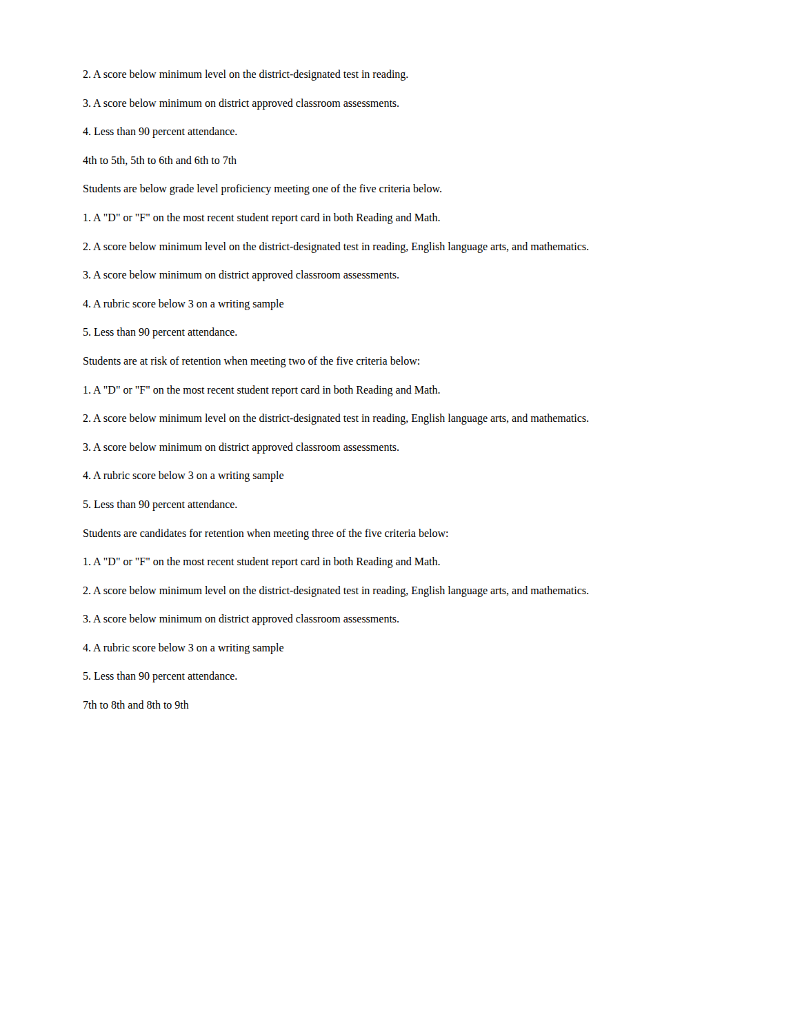2. A score below minimum level on the district-designated test in reading.
3. A score below minimum on district approved classroom assessments.
4. Less than 90 percent attendance.
4th to 5th, 5th to 6th and 6th to 7th
Students are below grade level proficiency meeting one of the five criteria below.
1. A "D" or "F" on the most recent student report card in both Reading and Math.
2. A score below minimum level on the district-designated test in reading, English language arts, and mathematics.
3. A score below minimum on district approved classroom assessments.
4. A rubric score below 3 on a writing sample
5. Less than 90 percent attendance.
Students are at risk of retention when meeting two of the five criteria below:
1. A "D" or "F" on the most recent student report card in both Reading and Math.
2. A score below minimum level on the district-designated test in reading, English language arts, and mathematics.
3. A score below minimum on district approved classroom assessments.
4. A rubric score below 3 on a writing sample
5. Less than 90 percent attendance.
Students are candidates for retention when meeting three of the five criteria below:
1. A "D" or "F" on the most recent student report card in both Reading and Math.
2. A score below minimum level on the district-designated test in reading, English language arts, and mathematics.
3. A score below minimum on district approved classroom assessments.
4. A rubric score below 3 on a writing sample
5. Less than 90 percent attendance.
7th to 8th and 8th to 9th